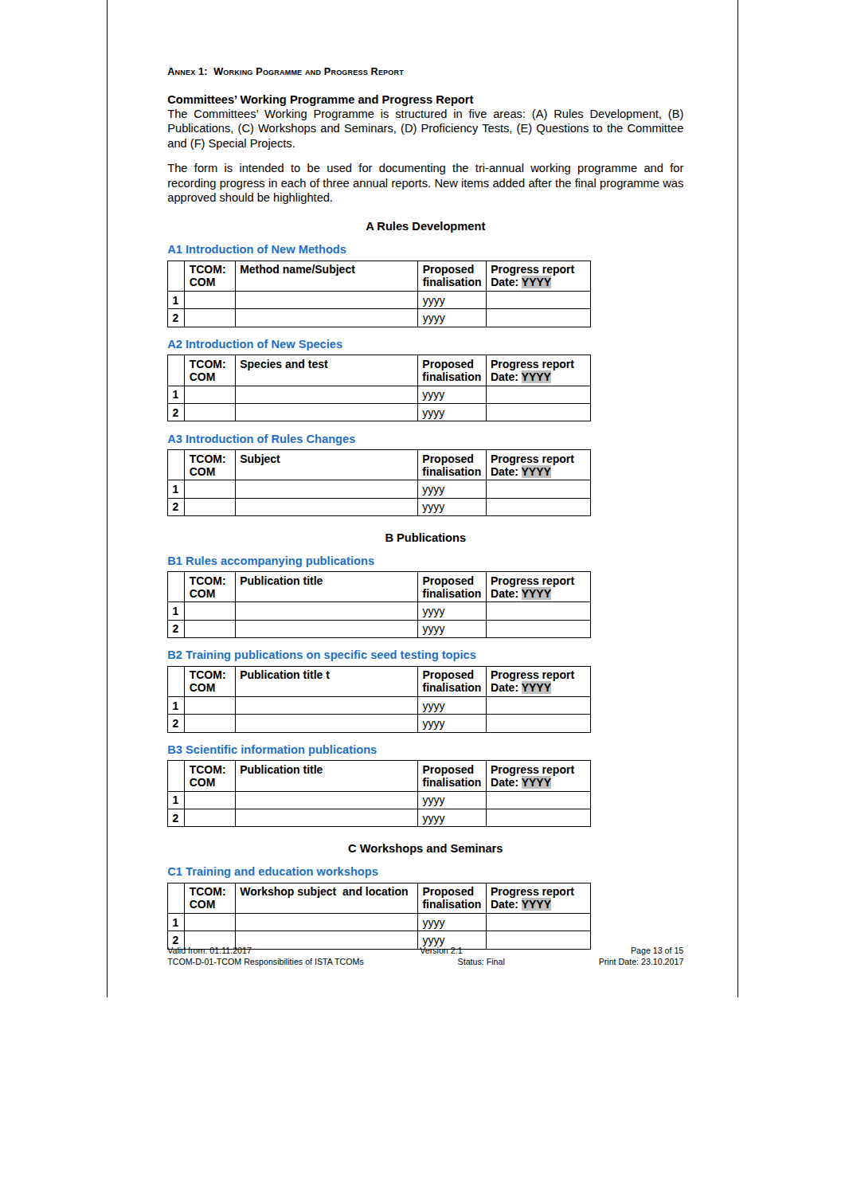Annex 1: Working Pogramme and Progress Report
Committees’ Working Programme and Progress Report
The Committees’ Working Programme is structured in five areas: (A) Rules Development, (B) Publications, (C) Workshops and Seminars, (D) Proficiency Tests, (E) Questions to the Committee and (F) Special Projects.
The form is intended to be used for documenting the tri-annual working programme and for recording progress in each of three annual reports. New items added after the final programme was approved should be highlighted.
A Rules Development
A1 Introduction of New Methods
| | TCOM: COM | Method name/Subject | Proposed finalisation | Progress report Date: YYYY |
| --- | --- | --- | --- | --- |
| 1 | | | yyyy | |
| 2 | | | yyyy | |
A2 Introduction of New Species
| | TCOM: COM | Species and test | Proposed finalisation | Progress report Date: YYYY |
| --- | --- | --- | --- | --- |
| 1 | | | yyyy | |
| 2 | | | yyyy | |
A3 Introduction of Rules Changes
| | TCOM: COM | Subject | Proposed finalisation | Progress report Date: YYYY |
| --- | --- | --- | --- | --- |
| 1 | | | yyyy | |
| 2 | | | yyyy | |
B Publications
B1 Rules accompanying publications
| | TCOM: COM | Publication title | Proposed finalisation | Progress report Date: YYYY |
| --- | --- | --- | --- | --- |
| 1 | | | yyyy | |
| 2 | | | yyyy | |
B2 Training publications on specific seed testing topics
| | TCOM: COM | Publication title t | Proposed finalisation | Progress report Date: YYYY |
| --- | --- | --- | --- | --- |
| 1 | | | yyyy | |
| 2 | | | yyyy | |
B3 Scientific information publications
| | TCOM: COM | Publication title | Proposed finalisation | Progress report Date: YYYY |
| --- | --- | --- | --- | --- |
| 1 | | | yyyy | |
| 2 | | | yyyy | |
C Workshops and Seminars
C1 Training and education workshops
| | TCOM: COM | Workshop subject and location | Proposed finalisation | Progress report Date: YYYY |
| --- | --- | --- | --- | --- |
| 1 | | | yyyy | |
| 2 | | | yyyy | |
Valid from: 01.11.2017
Version 2.1
Page 13 of 15
TCOM-D-01-TCOM Responsibilities of ISTA TCOMs
Status: Final
Print Date: 23.10.2017